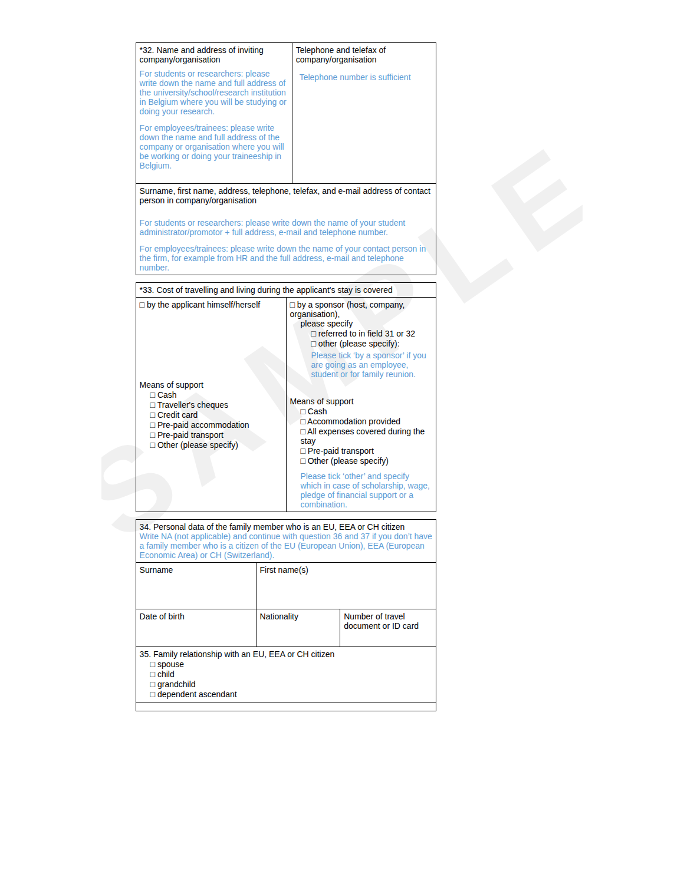SAMPLE
| / *32. Name and address of inviting company/organisation For students or researchers: please write down the name and full address of the university/school/research institution in Belgium where you will be studying or doing your research. For employees/trainees: please write down the name and full address of the company or organisation where you will be working or doing your traineeship in Belgium. / Telephone and telefax of company/organisation Telephone number is sufficient / / Surname, first name, address, telephone, telefax, and e-mail address of contact person in company/organisation For students or researchers: please write down the name of your student administrator/promotor + full address, e-mail and telephone number. For employees/trainees: please write down the name of your contact person in the firm, for example from HR and the full address, e-mail and telephone number. / / *33. Cost of travelling and living during the applicant's stay is covered / / □ by the applicant himself/herself Means of support □ Cash □ Traveller's cheques □ Credit card □ Pre-paid accommodation □ Pre-paid transport □ Other (please specify) / □ by a sponsor (host, company, organisation), please specify □ referred to in field 31 or 32 □ other (please specify): Please tick ‘by a sponsor’ if you are going as an employee, student or for family reunion. Means of support □ Cash □ Accommodation provided □ All expenses covered during the stay □ Pre-paid transport □ Other (please specify) Please tick ‘other’ and specify which in case of scholarship, wage, pledge of financial support or a combination. / / 34. Personal data of the family member who is an EU, EEA or CH citizen Write NA (not applicable) and continue with question 36 and 37 if you don’t have a family member who is a citizen of the EU (European Union), EEA (European Economic Area) or CH (Switzerland). / / Surname / First name(s) / / Date of birth / Nationality / Number of travel document or ID card / / 35. Family relationship with an EU, EEA or CH citizen □ spouse □ child □ grandchild □ dependent ascendant / | |